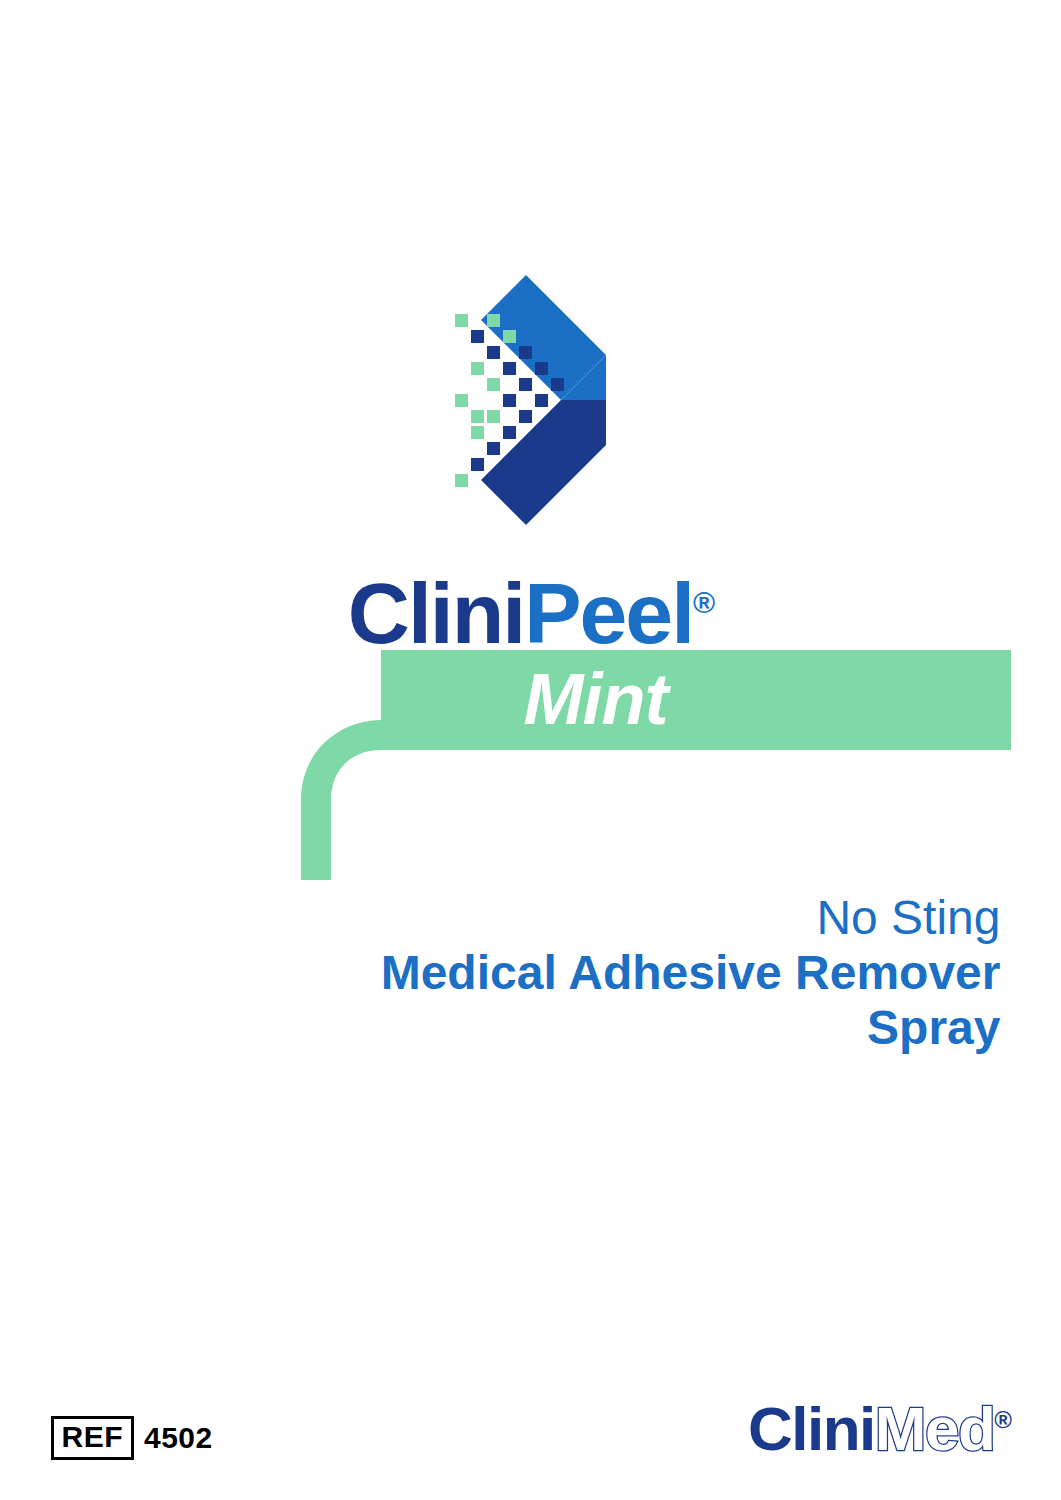Clini Peel®
Mint
No Sting
Medical Adhesive Remover
Spray
REF 4502
Clini Med®